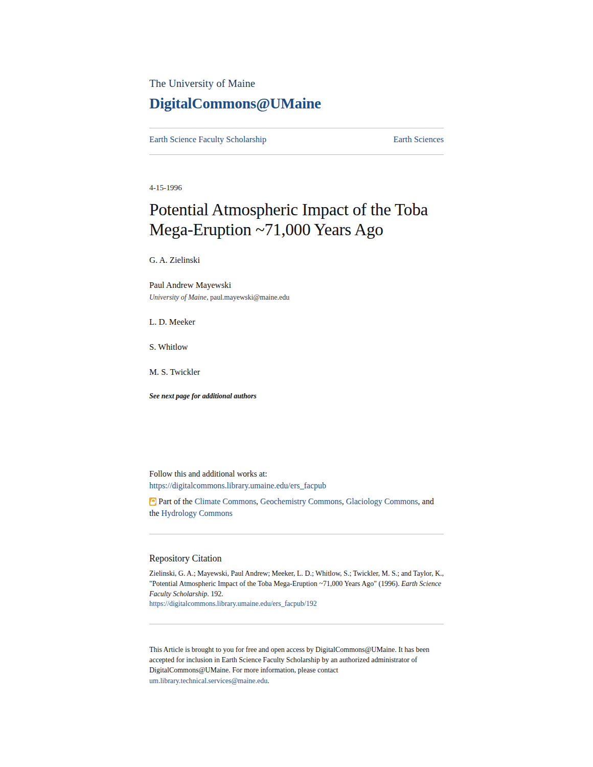The University of Maine
DigitalCommons@UMaine
Earth Science Faculty Scholarship
Earth Sciences
4-15-1996
Potential Atmospheric Impact of the Toba Mega-Eruption ~71,000 Years Ago
G. A. Zielinski
Paul Andrew Mayewski University of Maine, paul.mayewski@maine.edu
L. D. Meeker
S. Whitlow
M. S. Twickler
See next page for additional authors
Follow this and additional works at: https://digitalcommons.library.umaine.edu/ers_facpub
Part of the Climate Commons, Geochemistry Commons, Glaciology Commons, and the Hydrology Commons
Repository Citation
Zielinski, G. A.; Mayewski, Paul Andrew; Meeker, L. D.; Whitlow, S.; Twickler, M. S.; and Taylor, K., "Potential Atmospheric Impact of the Toba Mega-Eruption ~71,000 Years Ago" (1996). Earth Science Faculty Scholarship. 192.
https://digitalcommons.library.umaine.edu/ers_facpub/192
This Article is brought to you for free and open access by DigitalCommons@UMaine. It has been accepted for inclusion in Earth Science Faculty Scholarship by an authorized administrator of DigitalCommons@UMaine. For more information, please contact um.library.technical.services@maine.edu.